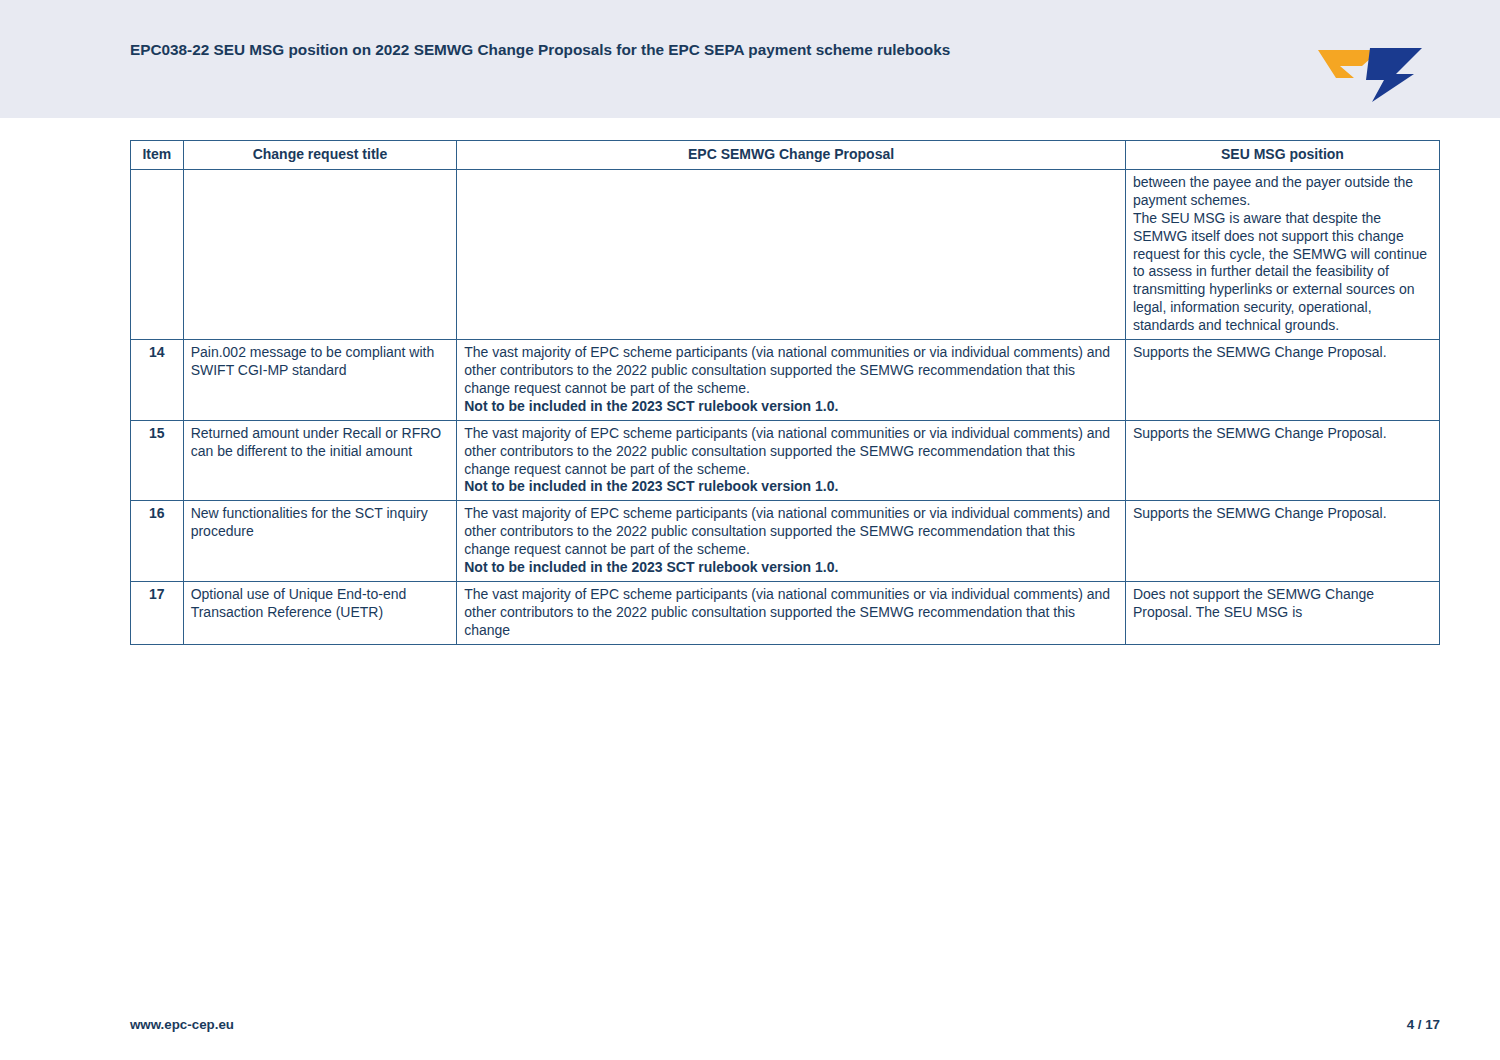EPC038-22 SEU MSG position on 2022 SEMWG Change Proposals for the EPC SEPA payment scheme rulebooks
| Item | Change request title | EPC SEMWG Change Proposal | SEU MSG position |
| --- | --- | --- | --- |
| | | | between the payee and the payer outside the payment schemes. The SEU MSG is aware that despite the SEMWG itself does not support this change request for this cycle, the SEMWG will continue to assess in further detail the feasibility of transmitting hyperlinks or external sources on legal, information security, operational, standards and technical grounds. |
| 14 | Pain.002 message to be compliant with SWIFT CGI-MP standard | The vast majority of EPC scheme participants (via national communities or via individual comments) and other contributors to the 2022 public consultation supported the SEMWG recommendation that this change request cannot be part of the scheme. Not to be included in the 2023 SCT rulebook version 1.0. | Supports the SEMWG Change Proposal. |
| 15 | Returned amount under Recall or RFRO can be different to the initial amount | The vast majority of EPC scheme participants (via national communities or via individual comments) and other contributors to the 2022 public consultation supported the SEMWG recommendation that this change request cannot be part of the scheme. Not to be included in the 2023 SCT rulebook version 1.0. | Supports the SEMWG Change Proposal. |
| 16 | New functionalities for the SCT inquiry procedure | The vast majority of EPC scheme participants (via national communities or via individual comments) and other contributors to the 2022 public consultation supported the SEMWG recommendation that this change request cannot be part of the scheme. Not to be included in the 2023 SCT rulebook version 1.0. | Supports the SEMWG Change Proposal. |
| 17 | Optional use of Unique End-to-end Transaction Reference (UETR) | The vast majority of EPC scheme participants (via national communities or via individual comments) and other contributors to the 2022 public consultation supported the SEMWG recommendation that this change | Does not support the SEMWG Change Proposal. The SEU MSG is |
www.epc-cep.eu
4 / 17